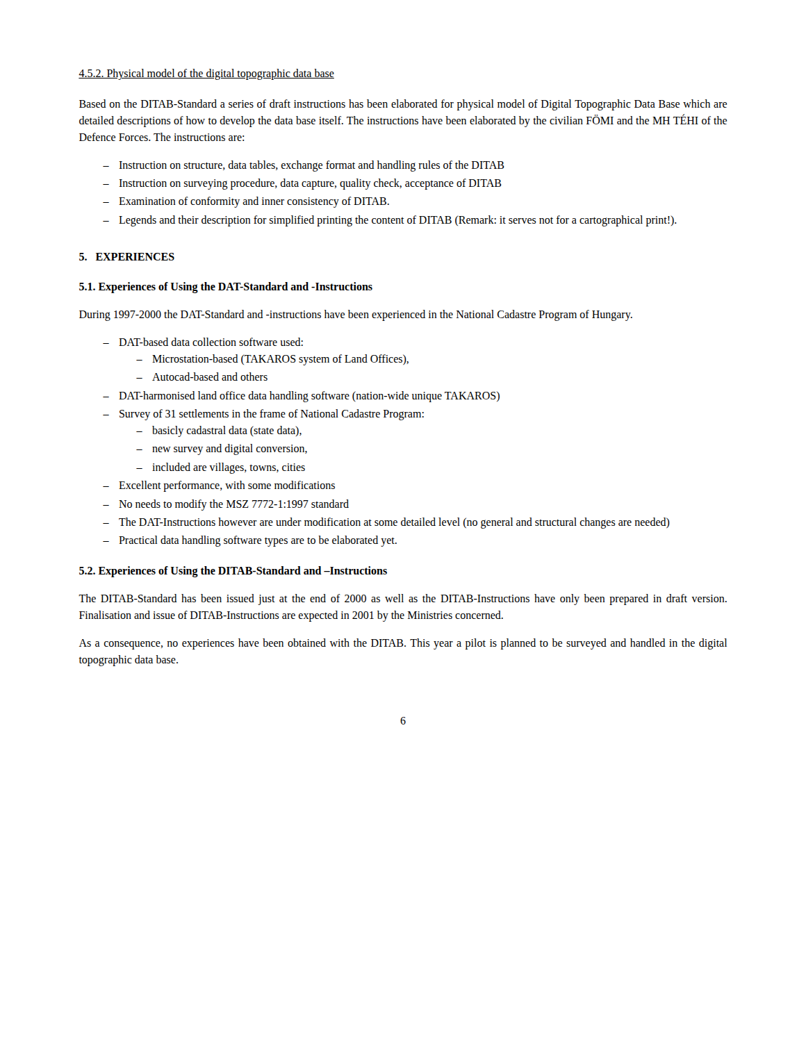4.5.2. Physical model of the digital topographic data base
Based on the DITAB-Standard a series of draft instructions has been elaborated for physical model of Digital Topographic Data Base which are detailed descriptions of how to develop the data base itself. The instructions have been elaborated by the civilian FÖMI and the MH TÉHI of the Defence Forces. The instructions are:
Instruction on structure, data tables, exchange format and handling rules of the DITAB
Instruction on surveying procedure, data capture, quality check, acceptance of DITAB
Examination of conformity and inner consistency of DITAB.
Legends and their description for simplified printing the content of DITAB (Remark: it serves not for a cartographical print!).
5. EXPERIENCES
5.1. Experiences of Using the DAT-Standard and -Instructions
During 1997-2000 the DAT-Standard and -instructions have been experienced in the National Cadastre Program of Hungary.
DAT-based data collection software used:
Microstation-based (TAKAROS system of Land Offices),
Autocad-based and others
DAT-harmonised land office data handling software (nation-wide unique TAKAROS)
Survey of 31 settlements in the frame of National Cadastre Program:
basicly cadastral data (state data),
new survey and digital conversion,
included are villages, towns, cities
Excellent performance, with some modifications
No needs to modify the MSZ 7772-1:1997 standard
The DAT-Instructions however are under modification at some detailed level (no general and structural changes are needed)
Practical data handling software types are to be elaborated yet.
5.2. Experiences of Using the DITAB-Standard and –Instructions
The DITAB-Standard has been issued just at the end of 2000 as well as the DITAB-Instructions have only been prepared in draft version. Finalisation and issue of DITAB-Instructions are expected in 2001 by the Ministries concerned.
As a consequence, no experiences have been obtained with the DITAB. This year a pilot is planned to be surveyed and handled in the digital topographic data base.
6